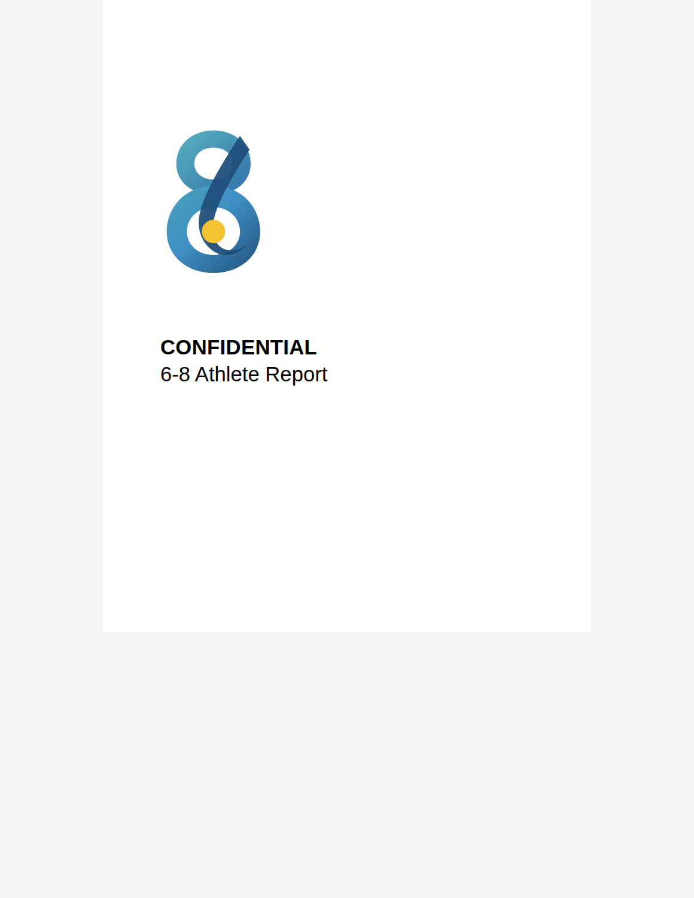CONFIDENTIAL
6-8 Athlete Report